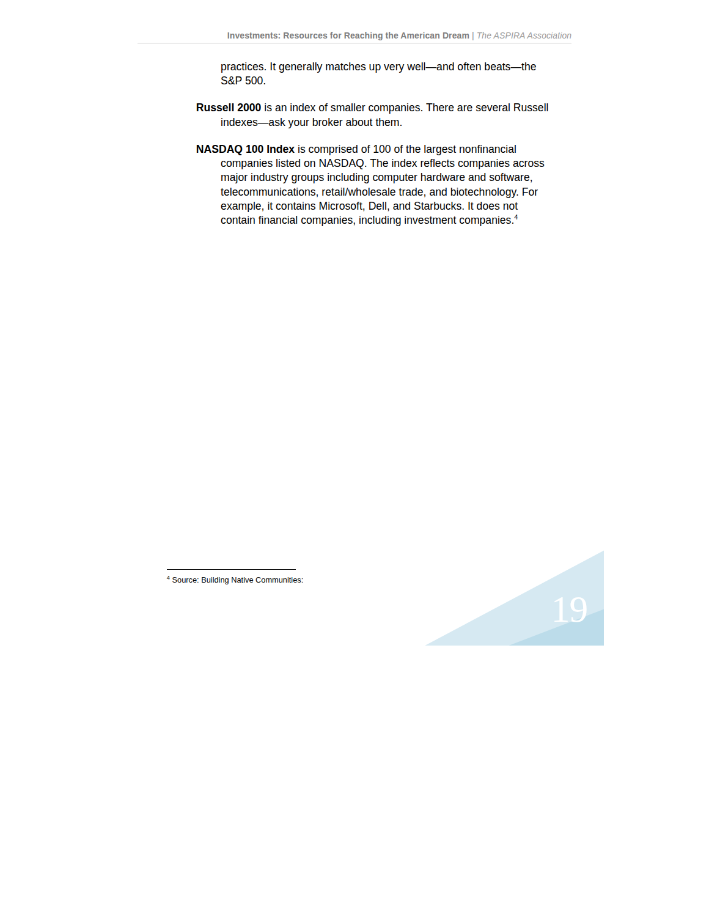Investments: Resources for Reaching the American Dream | The ASPIRA Association
practices. It generally matches up very well—and often beats—the S&P 500.
Russell 2000 is an index of smaller companies. There are several Russell indexes—ask your broker about them.
NASDAQ 100 Index is comprised of 100 of the largest nonfinancial companies listed on NASDAQ. The index reflects companies across major industry groups including computer hardware and software, telecommunications, retail/wholesale trade, and biotechnology. For example, it contains Microsoft, Dell, and Starbucks. It does not contain financial companies, including investment companies.4
4 Source: Building Native Communities:
19